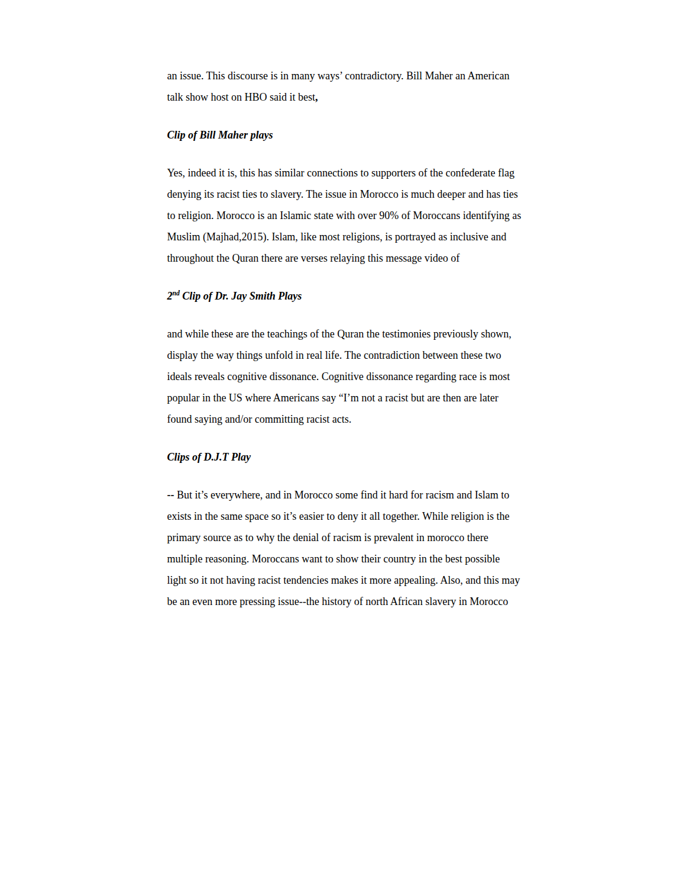an issue. This discourse is in many ways’ contradictory. Bill Maher an American talk show host on HBO said it best,
Clip of Bill Maher plays
Yes, indeed it is, this has similar connections to supporters of the confederate flag denying its racist ties to slavery. The issue in Morocco is much deeper and has ties to religion. Morocco is an Islamic state with over 90% of Moroccans identifying as Muslim (Majhad,2015). Islam, like most religions, is portrayed as inclusive and throughout the Quran there are verses relaying this message video of
2nd Clip of Dr. Jay Smith Plays
and while these are the teachings of the Quran the testimonies previously shown, display the way things unfold in real life. The contradiction between these two ideals reveals cognitive dissonance. Cognitive dissonance regarding race is most popular in the US where Americans say “I’m not a racist but are then are later found saying and/or committing racist acts.
Clips of D.J.T Play
-- But it’s everywhere, and in Morocco some find it hard for racism and Islam to exists in the same space so it’s easier to deny it all together. While religion is the primary source as to why the denial of racism is prevalent in morocco there multiple reasoning. Moroccans want to show their country in the best possible light so it not having racist tendencies makes it more appealing. Also, and this may be an even more pressing issue--the history of north African slavery in Morocco